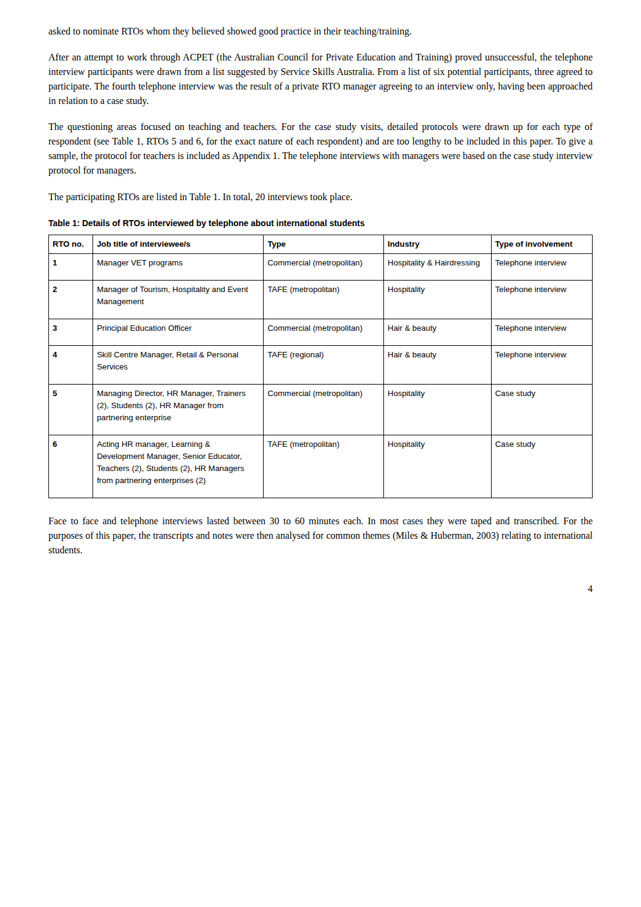asked to nominate RTOs whom they believed showed good practice in their teaching/training.
After an attempt to work through ACPET (the Australian Council for Private Education and Training) proved unsuccessful, the telephone interview participants were drawn from a list suggested by Service Skills Australia. From a list of six potential participants, three agreed to participate. The fourth telephone interview was the result of a private RTO manager agreeing to an interview only, having been approached in relation to a case study.
The questioning areas focused on teaching and teachers. For the case study visits, detailed protocols were drawn up for each type of respondent (see Table 1, RTOs 5 and 6, for the exact nature of each respondent) and are too lengthy to be included in this paper. To give a sample, the protocol for teachers is included as Appendix 1. The telephone interviews with managers were based on the case study interview protocol for managers.
The participating RTOs are listed in Table 1. In total, 20 interviews took place.
Table 1: Details of RTOs interviewed by telephone about international students
| RTO no. | Job title of interviewee/s | Type | Industry | Type of involvement |
| --- | --- | --- | --- | --- |
| 1 | Manager VET programs | Commercial (metropolitan) | Hospitality & Hairdressing | Telephone interview |
| 2 | Manager of Tourism, Hospitality and Event Management | TAFE (metropolitan) | Hospitality | Telephone interview |
| 3 | Principal Education Officer | Commercial (metropolitan) | Hair & beauty | Telephone interview |
| 4 | Skill Centre Manager, Retail & Personal Services | TAFE (regional) | Hair & beauty | Telephone interview |
| 5 | Managing Director, HR Manager, Trainers (2), Students (2), HR Manager from partnering enterprise | Commercial (metropolitan) | Hospitality | Case study |
| 6 | Acting HR manager, Learning & Development Manager, Senior Educator, Teachers (2), Students (2), HR Managers from partnering enterprises (2) | TAFE (metropolitan) | Hospitality | Case study |
Face to face and telephone interviews lasted between 30 to 60 minutes each. In most cases they were taped and transcribed. For the purposes of this paper, the transcripts and notes were then analysed for common themes (Miles & Huberman, 2003) relating to international students.
4